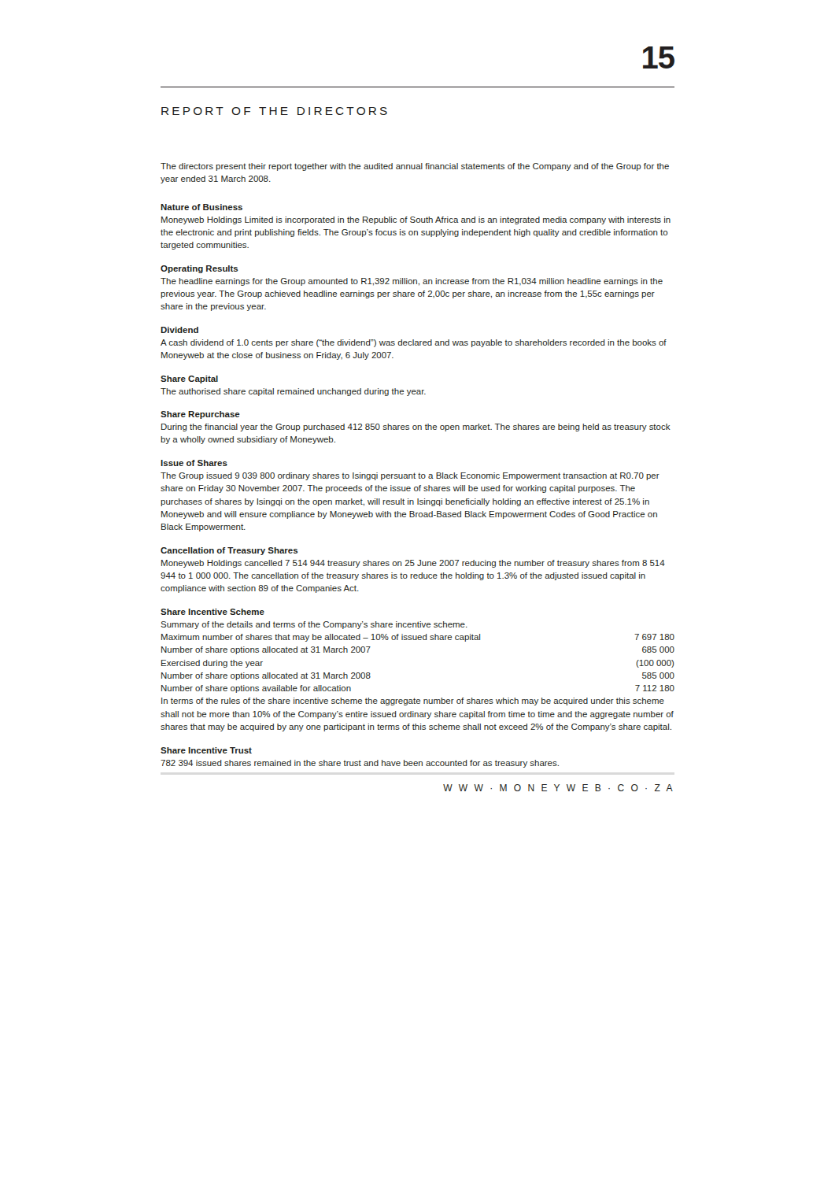15
Report of the Directors
The directors present their report together with the audited annual financial statements of the Company and of the Group for the year ended 31 March 2008.
Nature of Business
Moneyweb Holdings Limited is incorporated in the Republic of South Africa and is an integrated media company with interests in the electronic and print publishing fields. The Group’s focus is on supplying independent high quality and credible information to targeted communities.
Operating Results
The headline earnings for the Group amounted to R1,392 million, an increase from the R1,034 million headline earnings in the previous year. The Group achieved headline earnings per share of 2,00c per share, an increase from the 1,55c earnings per share in the previous year.
Dividend
A cash dividend of 1.0 cents per share (“the dividend”) was declared and was payable to shareholders recorded in the books of Moneyweb at the close of business on Friday, 6 July 2007.
Share Capital
The authorised share capital remained unchanged during the year.
Share Repurchase
During the financial year the Group purchased 412 850 shares on the open market. The shares are being held as treasury stock by a wholly owned subsidiary of Moneyweb.
Issue of Shares
The Group issued 9 039 800 ordinary shares to Isingqi persuant to a Black Economic Empowerment transaction at R0.70 per share on Friday 30 November 2007. The proceeds of the issue of shares will be used for working capital purposes. The purchases of shares by Isingqi on the open market, will result in Isingqi beneficially holding an effective interest of 25.1% in Moneyweb and will ensure compliance by Moneyweb with the Broad-Based Black Empowerment Codes of Good Practice on Black Empowerment.
Cancellation of Treasury Shares
Moneyweb Holdings cancelled 7 514 944 treasury shares on 25 June 2007 reducing the number of treasury shares from 8 514 944 to 1 000 000. The cancellation of the treasury shares is to reduce the holding to 1.3% of the adjusted issued capital in compliance with section 89 of the Companies Act.
Share Incentive Scheme
| Summary of the details and terms of the Company’s share incentive scheme. | |
| Maximum number of shares that may be allocated – 10% of issued share capital | 7 697 180 |
| Number of share options allocated at 31 March 2007 | 685 000 |
| Exercised during the year | (100 000) |
| Number of share options allocated at 31 March 2008 | 585 000 |
| Number of share options available for allocation | 7 112 180 |
In terms of the rules of the share incentive scheme the aggregate number of shares which may be acquired under this scheme shall not be more than 10% of the Company’s entire issued ordinary share capital from time to time and the aggregate number of shares that may be acquired by any one participant in terms of this scheme shall not exceed 2% of the Company’s share capital.
Share Incentive Trust
782 394 issued shares remained in the share trust and have been accounted for as treasury shares.
W W W · M O N E Y W E B · C O · Z A